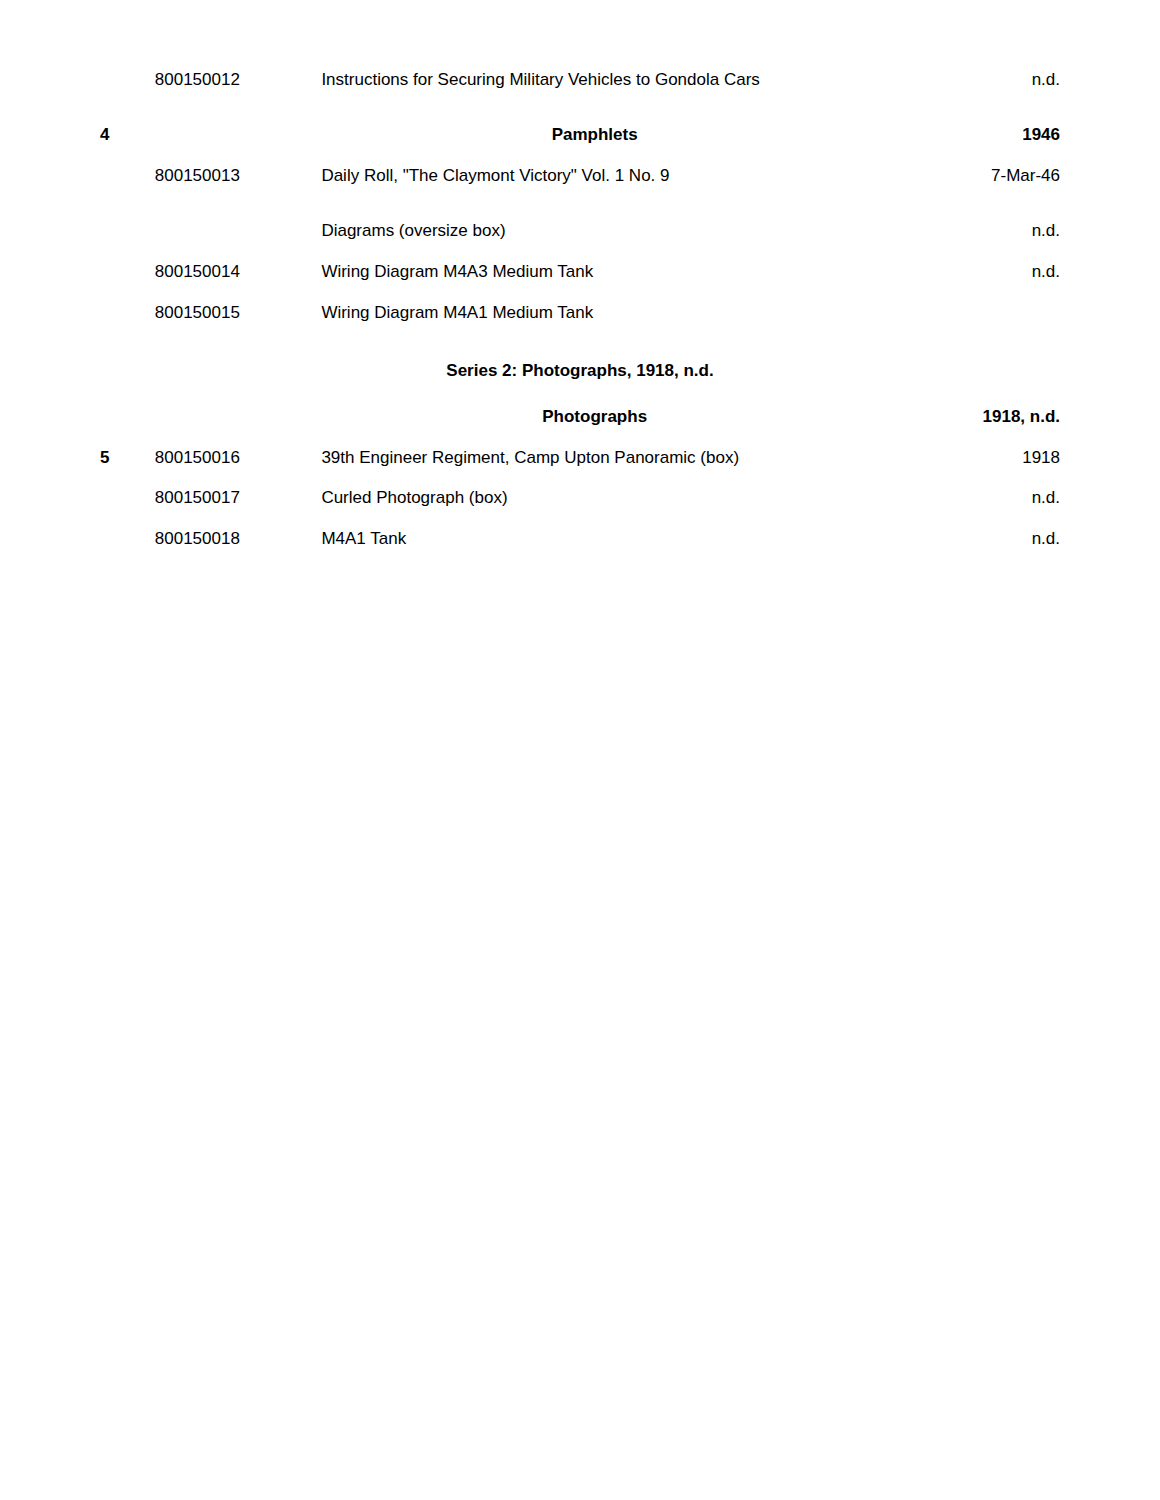| | 800150012 | Instructions for Securing Military Vehicles to Gondola Cars | n.d. |
| 4 | | Pamphlets | 1946 |
| | 800150013 | Daily Roll, "The Claymont Victory" Vol. 1 No. 9 | 7-Mar-46 |
| | | Diagrams (oversize box) | n.d. |
| | 800150014 | Wiring Diagram M4A3 Medium Tank | n.d. |
| | 800150015 | Wiring Diagram M4A1 Medium Tank | |
| Series 2: Photographs, 1918, n.d. |
| | | Photographs | 1918, n.d. |
| 5 | 800150016 | 39th Engineer Regiment, Camp Upton Panoramic (box) | 1918 |
| | 800150017 | Curled Photograph (box) | n.d. |
| | 800150018 | M4A1 Tank | n.d. |